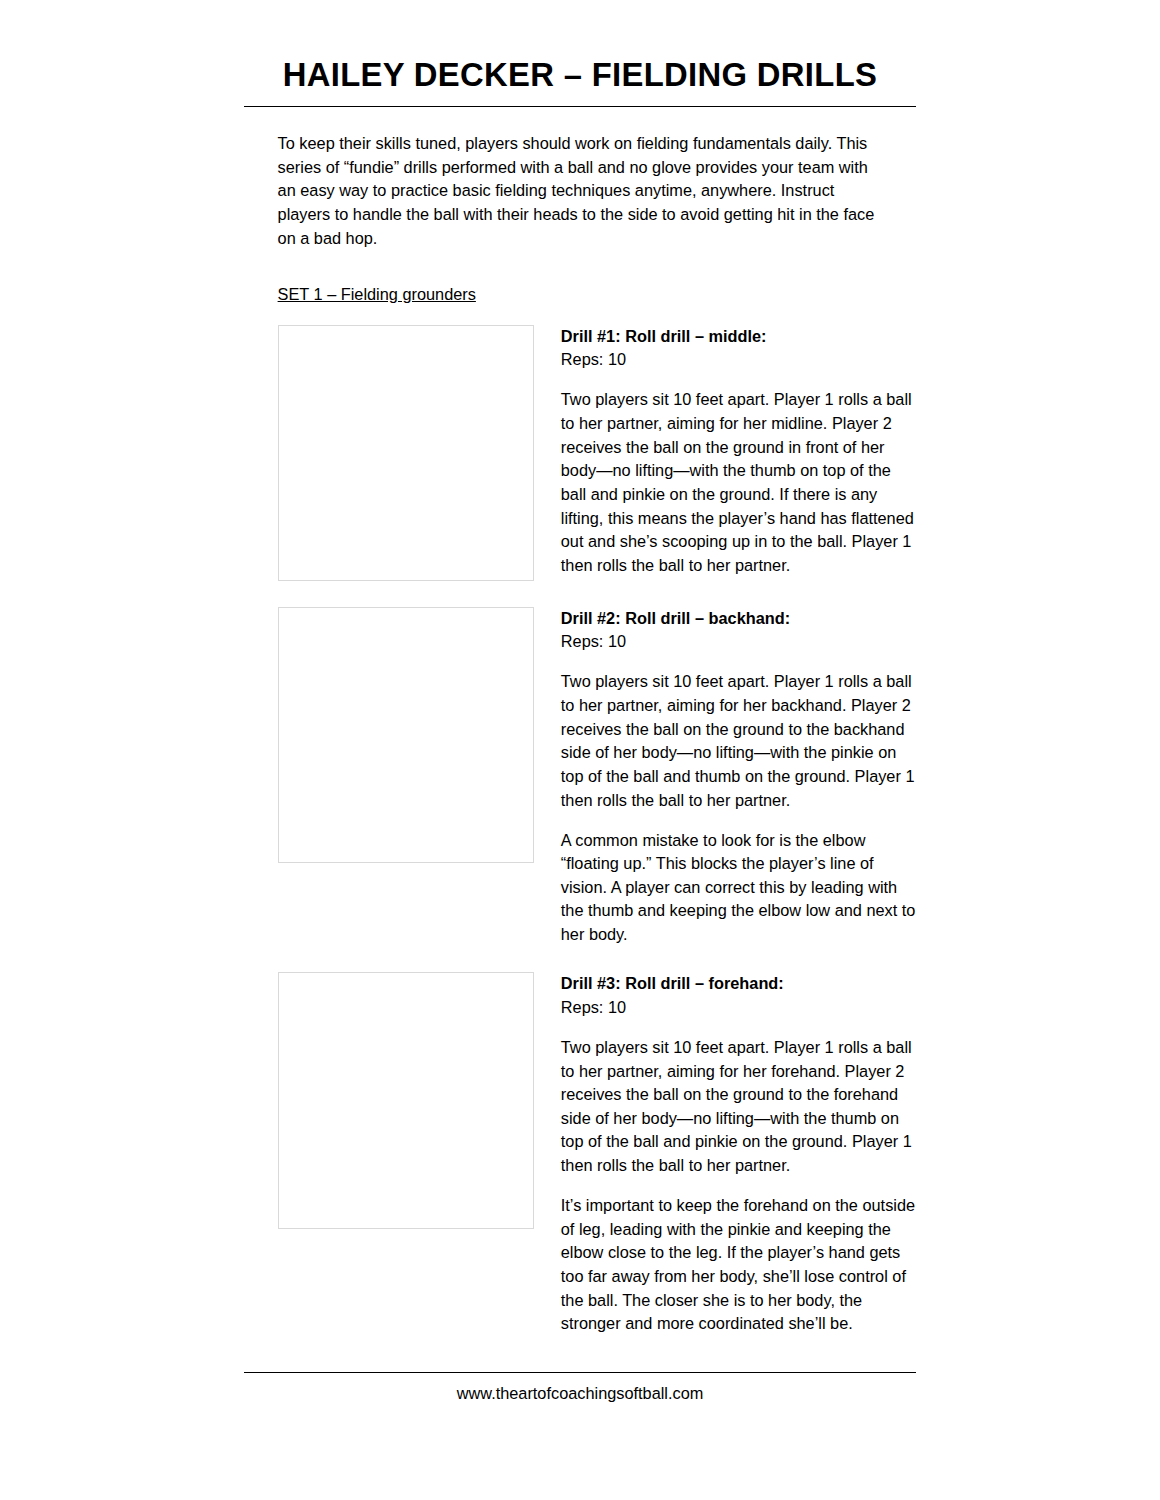HAILEY DECKER – FIELDING DRILLS
To keep their skills tuned, players should work on fielding fundamentals daily. This series of “fundie” drills performed with a ball and no glove provides your team with an easy way to practice basic fielding techniques anytime, anywhere. Instruct players to handle the ball with their heads to the side to avoid getting hit in the face on a bad hop.
SET 1 – Fielding grounders
Drill #1: Roll drill – middle:
Reps: 10
Two players sit 10 feet apart. Player 1 rolls a ball to her partner, aiming for her midline. Player 2 receives the ball on the ground in front of her body—no lifting—with the thumb on top of the ball and pinkie on the ground. If there is any lifting, this means the player’s hand has flattened out and she’s scooping up in to the ball. Player 1 then rolls the ball to her partner.
Drill #2: Roll drill – backhand:
Reps: 10
Two players sit 10 feet apart. Player 1 rolls a ball to her partner, aiming for her backhand. Player 2 receives the ball on the ground to the backhand side of her body—no lifting—with the pinkie on top of the ball and thumb on the ground. Player 1 then rolls the ball to her partner.
A common mistake to look for is the elbow “floating up.” This blocks the player’s line of vision. A player can correct this by leading with the thumb and keeping the elbow low and next to her body.
Drill #3: Roll drill – forehand:
Reps: 10
Two players sit 10 feet apart. Player 1 rolls a ball to her partner, aiming for her forehand. Player 2 receives the ball on the ground to the forehand side of her body—no lifting—with the thumb on top of the ball and pinkie on the ground. Player 1 then rolls the ball to her partner.
It’s important to keep the forehand on the outside of leg, leading with the pinkie and keeping the elbow close to the leg. If the player’s hand gets too far away from her body, she’ll lose control of the ball. The closer she is to her body, the stronger and more coordinated she’ll be.
www.theartofcoachingsoftball.com